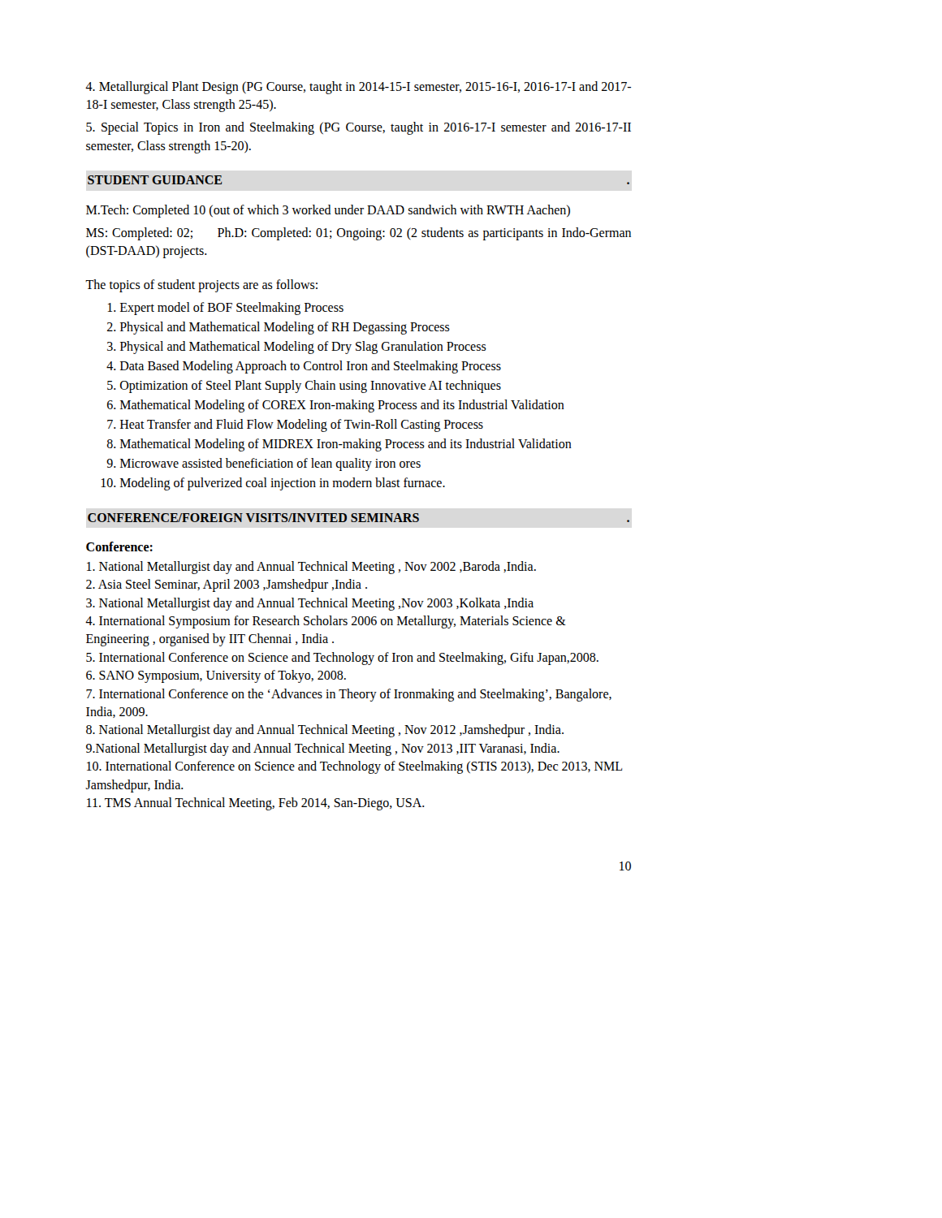4. Metallurgical Plant Design (PG Course, taught in 2014-15-I semester, 2015-16-I, 2016-17-I and 2017-18-I semester, Class strength 25-45).
5. Special Topics in Iron and Steelmaking (PG Course, taught in 2016-17-I semester and 2016-17-II semester, Class strength 15-20).
STUDENT GUIDANCE.
M.Tech: Completed 10 (out of which 3 worked under DAAD sandwich with RWTH Aachen)
MS: Completed: 02; Ph.D: Completed: 01; Ongoing: 02 (2 students as participants in Indo-German (DST-DAAD) projects.
The topics of student projects are as follows:
Expert model of BOF Steelmaking Process
Physical and Mathematical Modeling of RH Degassing Process
Physical and Mathematical Modeling of Dry Slag Granulation Process
Data Based Modeling Approach to Control Iron and Steelmaking Process
Optimization of Steel Plant Supply Chain using Innovative AI techniques
Mathematical Modeling of COREX Iron-making Process and its Industrial Validation
Heat Transfer and Fluid Flow Modeling of Twin-Roll Casting Process
Mathematical Modeling of MIDREX Iron-making Process and its Industrial Validation
Microwave assisted beneficiation of lean quality iron ores
Modeling of pulverized coal injection in modern blast furnace.
CONFERENCE/FOREIGN VISITS/INVITED SEMINARS.
Conference:
1. National Metallurgist day and Annual Technical Meeting , Nov 2002 ,Baroda ,India.
2. Asia Steel Seminar, April 2003 ,Jamshedpur ,India .
3. National Metallurgist day and Annual Technical Meeting ,Nov 2003 ,Kolkata ,India
4. International Symposium for Research Scholars 2006 on Metallurgy, Materials Science & Engineering , organised by IIT Chennai , India .
5. International Conference on Science and Technology of Iron and Steelmaking, Gifu Japan,2008.
6. SANO Symposium, University of Tokyo, 2008.
7. International Conference on the ‘Advances in Theory of Ironmaking and Steelmaking’, Bangalore, India, 2009.
8. National Metallurgist day and Annual Technical Meeting , Nov 2012 ,Jamshedpur , India.
9.National Metallurgist day and Annual Technical Meeting , Nov 2013 ,IIT Varanasi, India.
10. International Conference on Science and Technology of Steelmaking (STIS 2013), Dec 2013, NML Jamshedpur, India.
11. TMS Annual Technical Meeting, Feb 2014, San-Diego, USA.
10